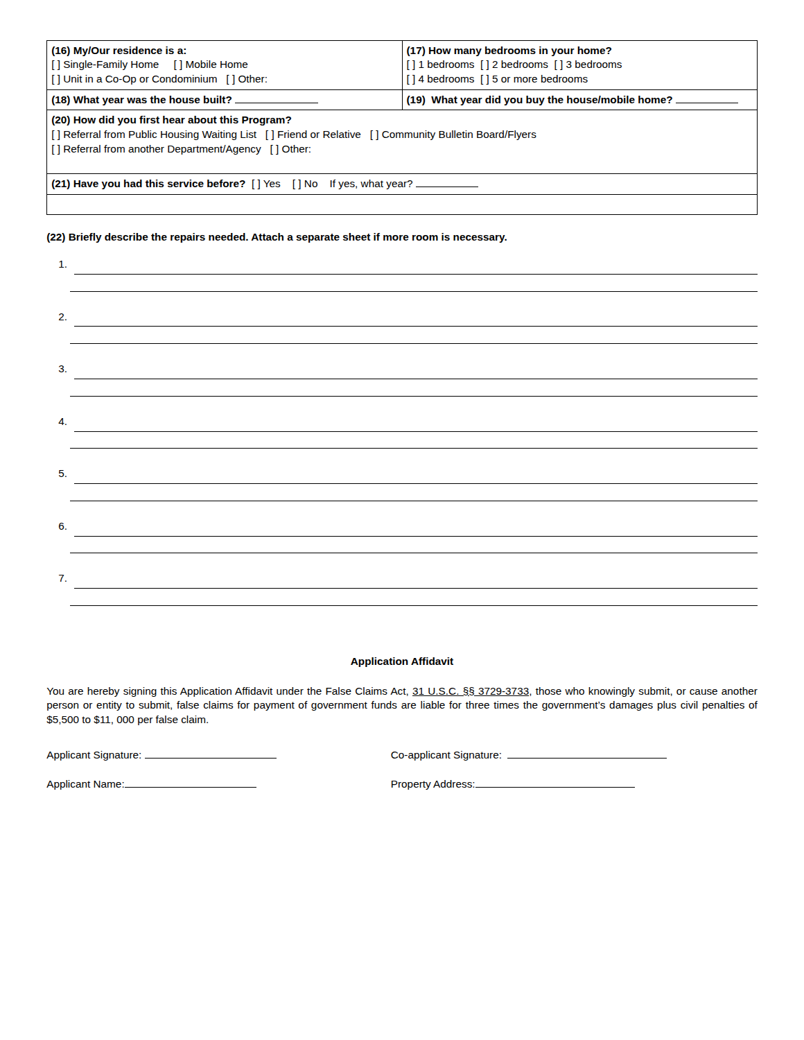| (16) My/Our residence is a: [ ] Single-Family Home [ ] Mobile Home [ ] Unit in a Co-Op or Condominium [ ] Other: | (17) How many bedrooms in your home? [ ] 1 bedrooms [ ] 2 bedrooms [ ] 3 bedrooms [ ] 4 bedrooms [ ] 5 or more bedrooms |
| (18) What year was the house built? | (19) What year did you buy the house/mobile home? |
| (20) How did you first hear about this Program? [ ] Referral from Public Housing Waiting List [ ] Friend or Relative [ ] Community Bulletin Board/Flyers [ ] Referral from another Department/Agency [ ] Other: |
| (21) Have you had this service before? [ ] Yes [ ] No If yes, what year? |
(22) Briefly describe the repairs needed. Attach a separate sheet if more room is necessary.
Application Affidavit
You are hereby signing this Application Affidavit under the False Claims Act, 31 U.S.C. §§ 3729-3733, those who knowingly submit, or cause another person or entity to submit, false claims for payment of government funds are liable for three times the government’s damages plus civil penalties of $5,500 to $11, 000 per false claim.
Applicant Signature: Co-applicant Signature:
Applicant Name: Property Address: